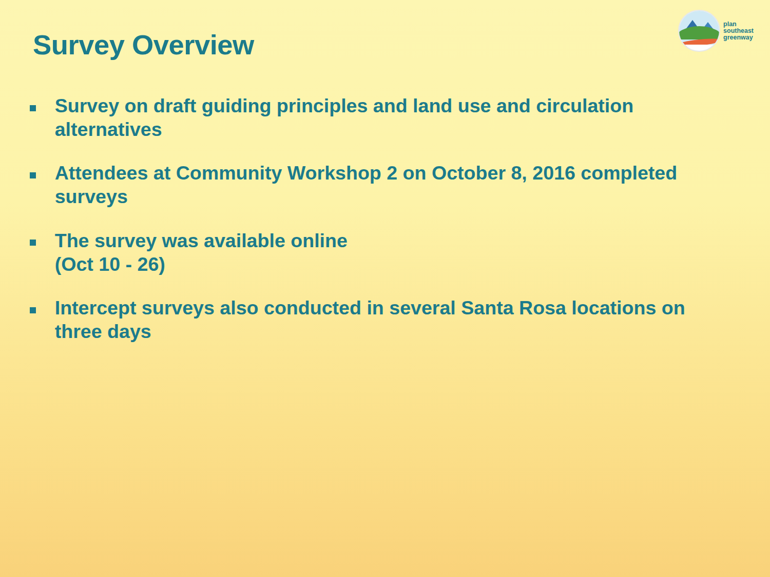plan
southeast
greenway
Survey Overview
Survey on draft guiding principles and land use and circulation alternatives
Attendees at Community Workshop 2 on October 8, 2016 completed surveys
The survey was available online
(Oct 10 - 26)
Intercept surveys also conducted in several Santa Rosa locations on three days